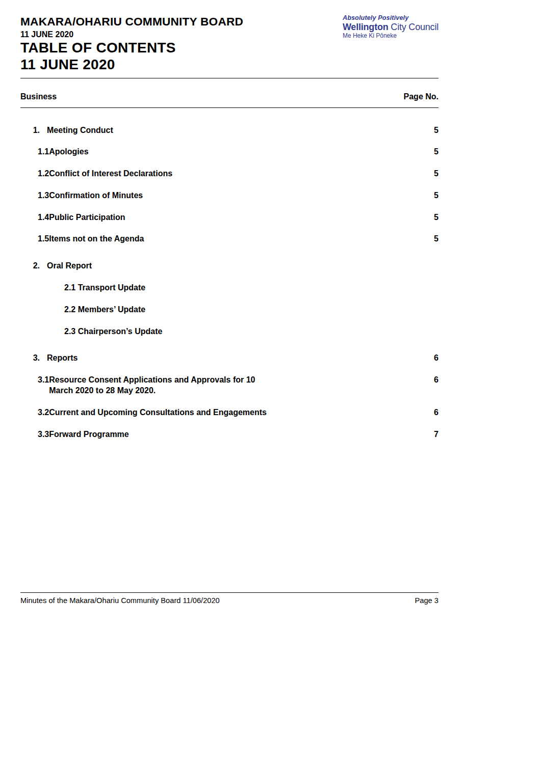MAKARA/OHARIU COMMUNITY BOARD
11 JUNE 2020
Absolutely Positively
Wellington City Council
Me Heke Ki Pōneke
TABLE OF CONTENTS 11 JUNE 2020
Business Page No.
1.
Meeting Conduct
5
1.1
Apologies
5
1.2
Conflict of Interest Declarations
5
1.3
Confirmation of Minutes
5
1.4
Public Participation
5
1.5
Items not on the Agenda
5
2.
Oral Report
2.1 Transport Update
2.2 Members’ Update
2.3 Chairperson’s Update
3.
Reports
6
3.1
Resource Consent Applications and Approvals for 10 March 2020 to 28 May 2020.
6
3.2
Current and Upcoming Consultations and Engagements
6
3.3
Forward Programme
7
Minutes of the Makara/Ohariu Community Board 11/06/2020 Page 3